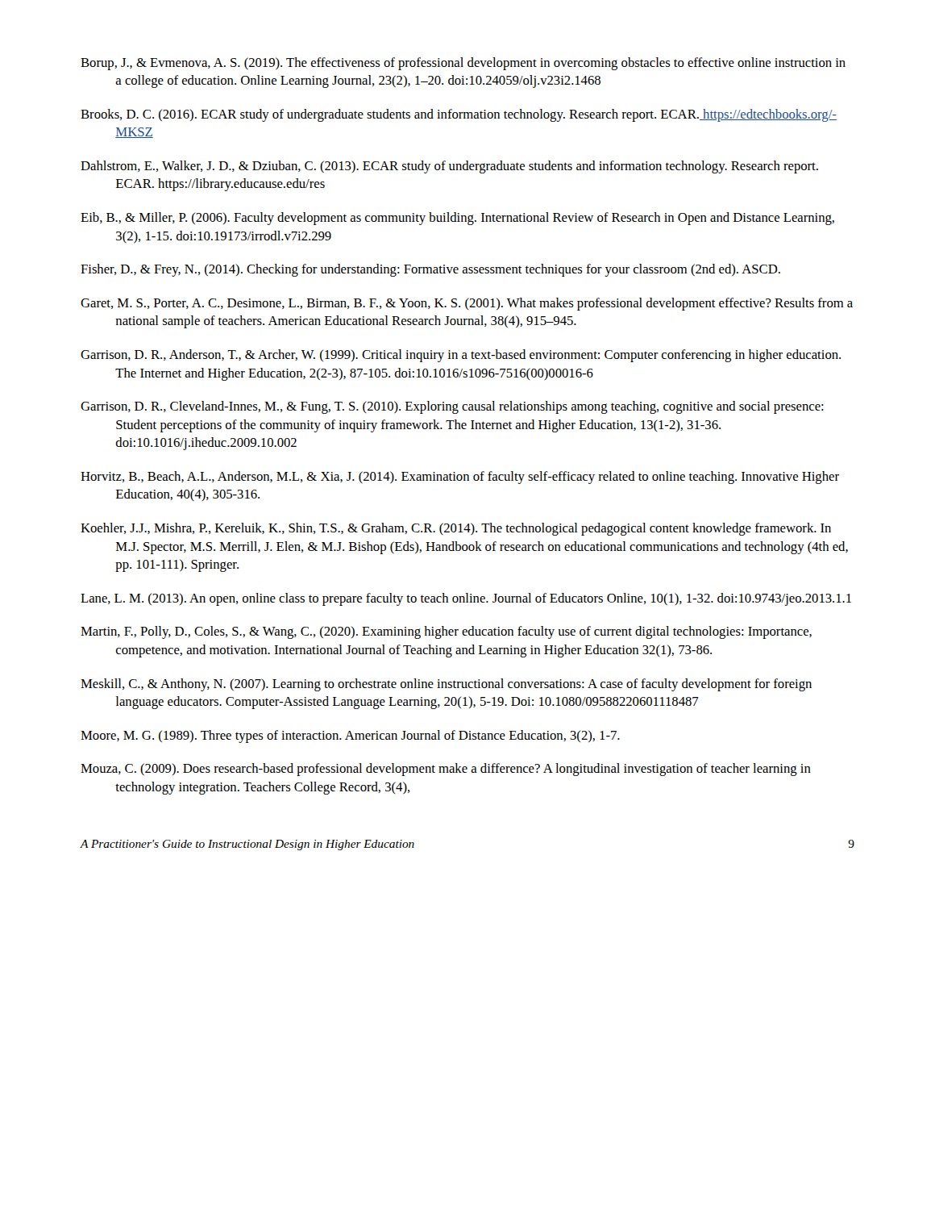Borup, J., & Evmenova, A. S. (2019). The effectiveness of professional development in overcoming obstacles to effective online instruction in a college of education. Online Learning Journal, 23(2), 1–20. doi:10.24059/olj.v23i2.1468
Brooks, D. C. (2016). ECAR study of undergraduate students and information technology. Research report. ECAR. https://edtechbooks.org/-MKSZ
Dahlstrom, E., Walker, J. D., & Dziuban, C. (2013). ECAR study of undergraduate students and information technology. Research report. ECAR. https://library.educause.edu/res
Eib, B., & Miller, P. (2006). Faculty development as community building. International Review of Research in Open and Distance Learning, 3(2), 1-15. doi:10.19173/irrodl.v7i2.299
Fisher, D., & Frey, N., (2014). Checking for understanding: Formative assessment techniques for your classroom (2nd ed). ASCD.
Garet, M. S., Porter, A. C., Desimone, L., Birman, B. F., & Yoon, K. S. (2001). What makes professional development effective? Results from a national sample of teachers. American Educational Research Journal, 38(4), 915–945.
Garrison, D. R., Anderson, T., & Archer, W. (1999). Critical inquiry in a text-based environment: Computer conferencing in higher education. The Internet and Higher Education, 2(2-3), 87-105. doi:10.1016/s1096-7516(00)00016-6
Garrison, D. R., Cleveland-Innes, M., & Fung, T. S. (2010). Exploring causal relationships among teaching, cognitive and social presence: Student perceptions of the community of inquiry framework. The Internet and Higher Education, 13(1-2), 31-36. doi:10.1016/j.iheduc.2009.10.002
Horvitz, B., Beach, A.L., Anderson, M.L, & Xia, J. (2014). Examination of faculty self-efficacy related to online teaching. Innovative Higher Education, 40(4), 305-316.
Koehler, J.J., Mishra, P., Kereluik, K., Shin, T.S., & Graham, C.R. (2014). The technological pedagogical content knowledge framework. In M.J. Spector, M.S. Merrill, J. Elen, & M.J. Bishop (Eds), Handbook of research on educational communications and technology (4th ed, pp. 101-111). Springer.
Lane, L. M. (2013). An open, online class to prepare faculty to teach online. Journal of Educators Online, 10(1), 1-32. doi:10.9743/jeo.2013.1.1
Martin, F., Polly, D., Coles, S., & Wang, C., (2020). Examining higher education faculty use of current digital technologies: Importance, competence, and motivation. International Journal of Teaching and Learning in Higher Education 32(1), 73-86.
Meskill, C., & Anthony, N. (2007). Learning to orchestrate online instructional conversations: A case of faculty development for foreign language educators. Computer-Assisted Language Learning, 20(1), 5-19. Doi: 10.1080/09588220601118487
Moore, M. G. (1989). Three types of interaction. American Journal of Distance Education, 3(2), 1-7.
Mouza, C. (2009). Does research-based professional development make a difference? A longitudinal investigation of teacher learning in technology integration. Teachers College Record, 3(4),
A Practitioner's Guide to Instructional Design in Higher Education 9